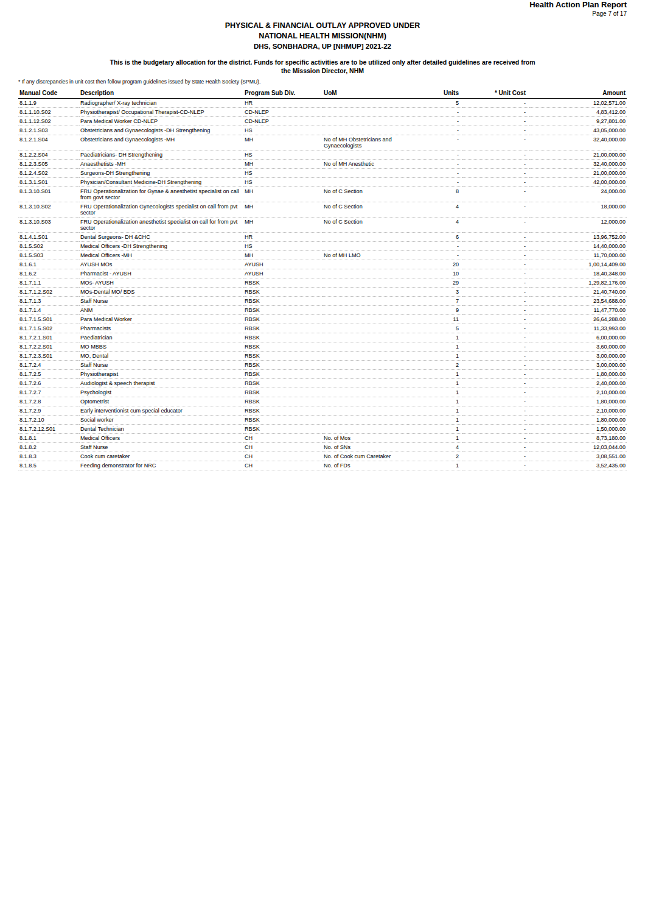Health Action Plan Report
Page 7 of 17
PHYSICAL & FINANCIAL OUTLAY APPROVED UNDER
NATIONAL HEALTH MISSION(NHM)
DHS, SONBHADRA, UP [NHMUP] 2021-22
This is the budgetary allocation for the district. Funds for specific activities are to be utilized only after detailed guidelines are received from
the Misssion Director, NHM
* If any discrepancies in unit cost then follow program guidelines issued by State Health Society (SPMU).
| Manual Code | Description | Program Sub Div. | UoM | Units | * Unit Cost | Amount |
| --- | --- | --- | --- | --- | --- | --- |
| 8.1.1.9 | Radiographer/ X-ray technician | HR | | 5 | - | 12,02,571.00 |
| 8.1.1.10.S02 | Physiotherapist/ Occupational Therapist-CD-NLEP | CD-NLEP | | - | - | 4,83,412.00 |
| 8.1.1.12.S02 | Para Medical Worker CD-NLEP | CD-NLEP | | - | - | 9,27,801.00 |
| 8.1.2.1.S03 | Obstetricians and Gynaecologists -DH Strengthening | HS | | - | - | 43,05,000.00 |
| 8.1.2.1.S04 | Obstetricians and Gynaecologists -MH | MH | No of MH Obstetricians and Gynaecologists | - | - | 32,40,000.00 |
| 8.1.2.2.S04 | Paediatricians- DH Strengthening | HS | | - | - | 21,00,000.00 |
| 8.1.2.3.S05 | Anaesthetists -MH | MH | No of MH Anesthetic | - | - | 32,40,000.00 |
| 8.1.2.4.S02 | Surgeons-DH Strengthening | HS | | - | - | 21,00,000.00 |
| 8.1.3.1.S01 | Physician/Consultant Medicine-DH Strengthening | HS | | - | - | 42,00,000.00 |
| 8.1.3.10.S01 | FRU Operationalization for Gynae & anesthetist specialist on call from govt sector | MH | No of C Section | 8 | - | 24,000.00 |
| 8.1.3.10.S02 | FRU Operationalization Gynecologists specialist on call from pvt sector | MH | No of C Section | 4 | - | 18,000.00 |
| 8.1.3.10.S03 | FRU Operationalization anesthetist specialist on call for from pvt sector | MH | No of C Section | 4 | - | 12,000.00 |
| 8.1.4.1.S01 | Dental Surgeons- DH &CHC | HR | | 6 | - | 13,96,752.00 |
| 8.1.5.S02 | Medical Officers -DH Strengthening | HS | | - | - | 14,40,000.00 |
| 8.1.5.S03 | Medical Officers -MH | MH | No of MH LMO | - | - | 11,70,000.00 |
| 8.1.6.1 | AYUSH MOs | AYUSH | | 20 | - | 1,00,14,409.00 |
| 8.1.6.2 | Pharmacist - AYUSH | AYUSH | | 10 | - | 18,40,348.00 |
| 8.1.7.1.1 | MOs- AYUSH | RBSK | | 29 | - | 1,29,82,176.00 |
| 8.1.7.1.2.S02 | MOs-Dental MO/ BDS | RBSK | | 3 | - | 21,40,740.00 |
| 8.1.7.1.3 | Staff Nurse | RBSK | | 7 | - | 23,54,688.00 |
| 8.1.7.1.4 | ANM | RBSK | | 9 | - | 11,47,770.00 |
| 8.1.7.1.5.S01 | Para Medical Worker | RBSK | | 11 | - | 26,64,288.00 |
| 8.1.7.1.5.S02 | Pharmacists | RBSK | | 5 | - | 11,33,993.00 |
| 8.1.7.2.1.S01 | Paediatrician | RBSK | | 1 | - | 6,00,000.00 |
| 8.1.7.2.2.S01 | MO MBBS | RBSK | | 1 | - | 3,60,000.00 |
| 8.1.7.2.3.S01 | MO, Dental | RBSK | | 1 | - | 3,00,000.00 |
| 8.1.7.2.4 | Staff Nurse | RBSK | | 2 | - | 3,00,000.00 |
| 8.1.7.2.5 | Physiotherapist | RBSK | | 1 | - | 1,80,000.00 |
| 8.1.7.2.6 | Audiologist & speech therapist | RBSK | | 1 | - | 2,40,000.00 |
| 8.1.7.2.7 | Psychologist | RBSK | | 1 | - | 2,10,000.00 |
| 8.1.7.2.8 | Optometrist | RBSK | | 1 | - | 1,80,000.00 |
| 8.1.7.2.9 | Early interventionist cum special educator | RBSK | | 1 | - | 2,10,000.00 |
| 8.1.7.2.10 | Social worker | RBSK | | 1 | - | 1,80,000.00 |
| 8.1.7.2.12.S01 | Dental Technician | RBSK | | 1 | - | 1,50,000.00 |
| 8.1.8.1 | Medical Officers | CH | No. of Mos | 1 | - | 8,73,180.00 |
| 8.1.8.2 | Staff Nurse | CH | No. of SNs | 4 | - | 12,03,044.00 |
| 8.1.8.3 | Cook cum caretaker | CH | No. of Cook cum Caretaker | 2 | - | 3,08,551.00 |
| 8.1.8.5 | Feeding demonstrator for NRC | CH | No. of FDs | 1 | - | 3,52,435.00 |